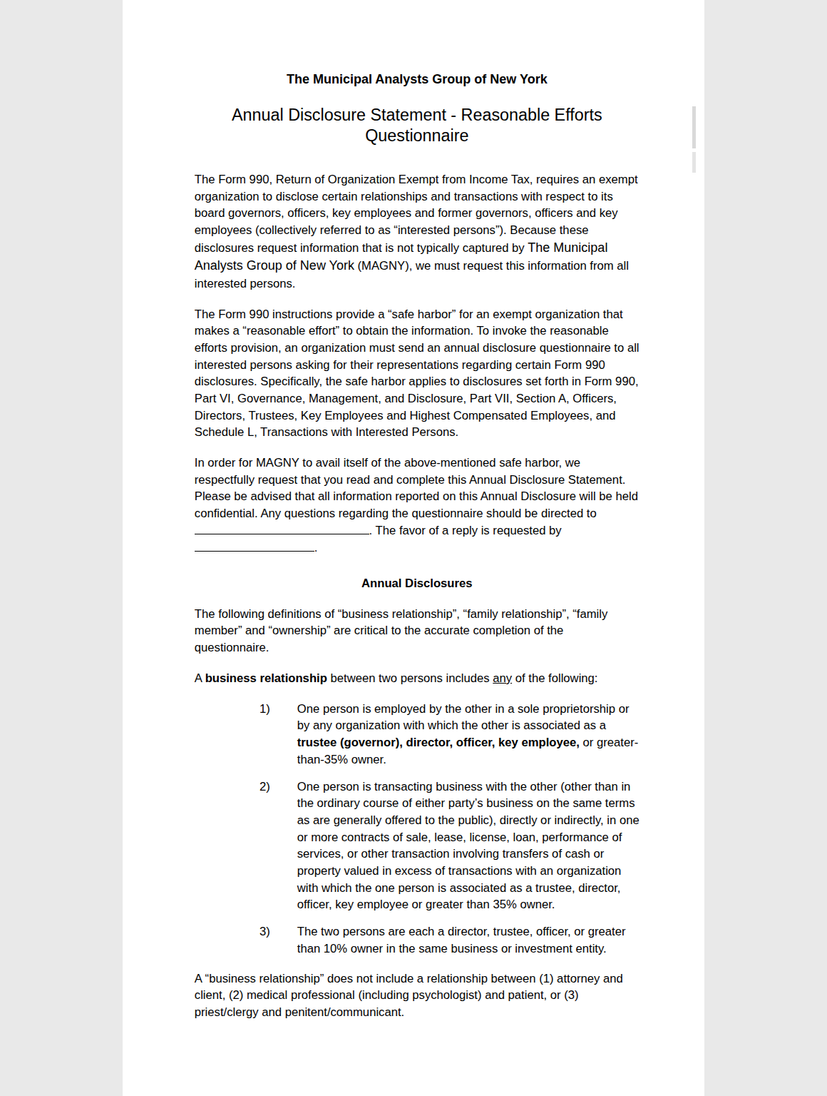The Municipal Analysts Group of New York
Annual Disclosure Statement - Reasonable Efforts Questionnaire
The Form 990, Return of Organization Exempt from Income Tax, requires an exempt organization to disclose certain relationships and transactions with respect to its board governors, officers, key employees and former governors, officers and key employees (collectively referred to as “interested persons”). Because these disclosures request information that is not typically captured by The Municipal Analysts Group of New York (MAGNY), we must request this information from all interested persons.
The Form 990 instructions provide a “safe harbor” for an exempt organization that makes a “reasonable effort” to obtain the information. To invoke the reasonable efforts provision, an organization must send an annual disclosure questionnaire to all interested persons asking for their representations regarding certain Form 990 disclosures. Specifically, the safe harbor applies to disclosures set forth in Form 990, Part VI, Governance, Management, and Disclosure, Part VII, Section A, Officers, Directors, Trustees, Key Employees and Highest Compensated Employees, and Schedule L, Transactions with Interested Persons.
In order for MAGNY to avail itself of the above-mentioned safe harbor, we respectfully request that you read and complete this Annual Disclosure Statement. Please be advised that all information reported on this Annual Disclosure will be held confidential. Any questions regarding the questionnaire should be directed to . The favor of a reply is requested by .
Annual Disclosures
The following definitions of “business relationship”, “family relationship”, “family member” and “ownership” are critical to the accurate completion of the questionnaire.
A business relationship between two persons includes any of the following:
One person is employed by the other in a sole proprietorship or by any organization with which the other is associated as a trustee (governor), director, officer, key employee, or greater-than-35% owner.
One person is transacting business with the other (other than in the ordinary course of either party’s business on the same terms as are generally offered to the public), directly or indirectly, in one or more contracts of sale, lease, license, loan, performance of services, or other transaction involving transfers of cash or property valued in excess of transactions with an organization with which the one person is associated as a trustee, director, officer, key employee or greater than 35% owner.
The two persons are each a director, trustee, officer, or greater than 10% owner in the same business or investment entity.
A “business relationship” does not include a relationship between (1) attorney and client, (2) medical professional (including psychologist) and patient, or (3) priest/clergy and penitent/communicant.